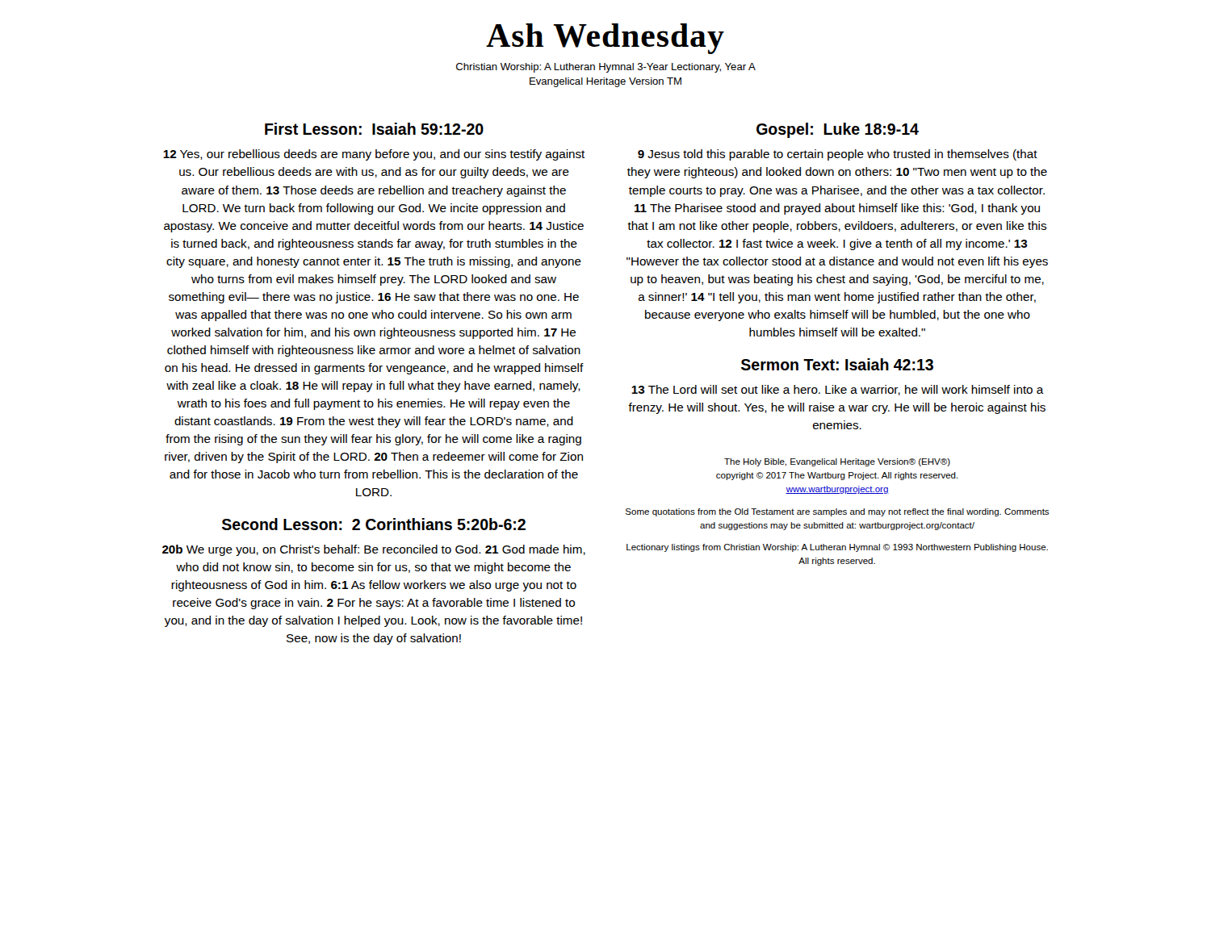Ash Wednesday
Christian Worship: A Lutheran Hymnal 3-Year Lectionary, Year A
Evangelical Heritage Version TM
First Lesson: Isaiah 59:12-20
12 Yes, our rebellious deeds are many before you, and our sins testify against us. Our rebellious deeds are with us, and as for our guilty deeds, we are aware of them. 13 Those deeds are rebellion and treachery against the LORD. We turn back from following our God. We incite oppression and apostasy. We conceive and mutter deceitful words from our hearts. 14 Justice is turned back, and righteousness stands far away, for truth stumbles in the city square, and honesty cannot enter it. 15 The truth is missing, and anyone who turns from evil makes himself prey. The LORD looked and saw something evil— there was no justice. 16 He saw that there was no one. He was appalled that there was no one who could intervene. So his own arm worked salvation for him, and his own righteousness supported him. 17 He clothed himself with righteousness like armor and wore a helmet of salvation on his head. He dressed in garments for vengeance, and he wrapped himself with zeal like a cloak. 18 He will repay in full what they have earned, namely, wrath to his foes and full payment to his enemies. He will repay even the distant coastlands. 19 From the west they will fear the LORD's name, and from the rising of the sun they will fear his glory, for he will come like a raging river, driven by the Spirit of the LORD. 20 Then a redeemer will come for Zion and for those in Jacob who turn from rebellion. This is the declaration of the LORD.
Second Lesson: 2 Corinthians 5:20b-6:2
20b We urge you, on Christ's behalf: Be reconciled to God. 21 God made him, who did not know sin, to become sin for us, so that we might become the righteousness of God in him. 6:1 As fellow workers we also urge you not to receive God's grace in vain. 2 For he says: At a favorable time I listened to you, and in the day of salvation I helped you. Look, now is the favorable time! See, now is the day of salvation!
Gospel: Luke 18:9-14
9 Jesus told this parable to certain people who trusted in themselves (that they were righteous) and looked down on others: 10 "Two men went up to the temple courts to pray. One was a Pharisee, and the other was a tax collector. 11 The Pharisee stood and prayed about himself like this: 'God, I thank you that I am not like other people, robbers, evildoers, adulterers, or even like this tax collector. 12 I fast twice a week. I give a tenth of all my income.' 13 "However the tax collector stood at a distance and would not even lift his eyes up to heaven, but was beating his chest and saying, 'God, be merciful to me, a sinner!' 14 "I tell you, this man went home justified rather than the other, because everyone who exalts himself will be humbled, but the one who humbles himself will be exalted."
Sermon Text: Isaiah 42:13
13 The Lord will set out like a hero. Like a warrior, he will work himself into a frenzy. He will shout. Yes, he will raise a war cry. He will be heroic against his enemies.
The Holy Bible, Evangelical Heritage Version® (EHV®)
copyright © 2017 The Wartburg Project. All rights reserved.
www.wartburgproject.org
Some quotations from the Old Testament are samples and may not reflect the final wording. Comments and suggestions may be submitted at: wartburgproject.org/contact/
Lectionary listings from Christian Worship: A Lutheran Hymnal © 1993 Northwestern Publishing House. All rights reserved.